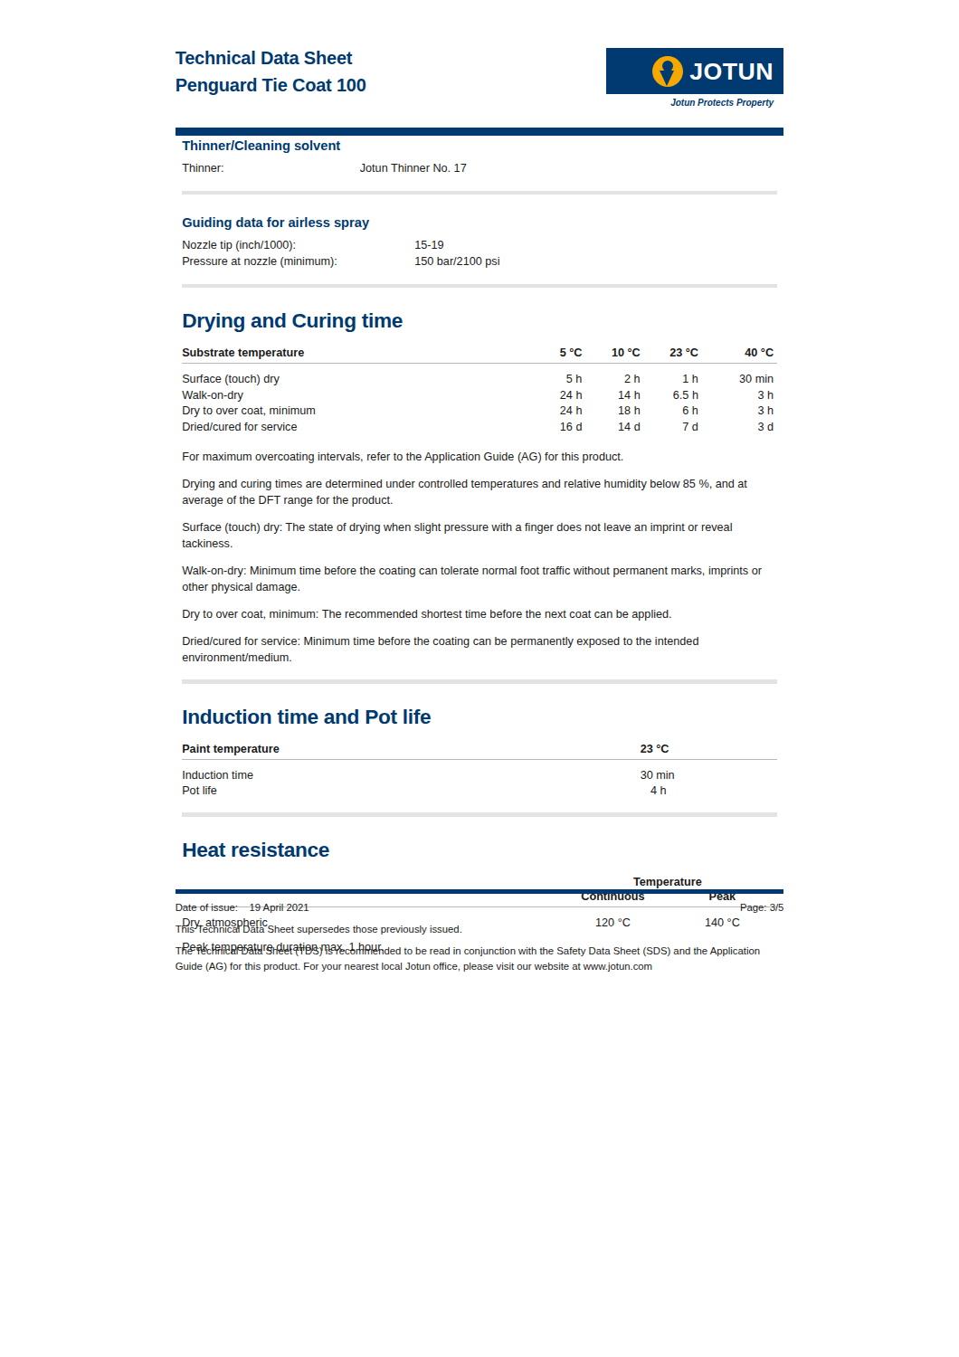Technical Data Sheet
Penguard Tie Coat 100
JOTUN
Jotun Protects Property
Thinner/Cleaning solvent
| Thinner: | Jotun Thinner No. 17 |
Guiding data for airless spray
| Nozzle tip (inch/1000): | 15-19 |
| Pressure at nozzle (minimum): | 150 bar/2100 psi |
Drying and Curing time
| Substrate temperature | 5 °C | 10 °C | 23 °C | 40 °C |
| --- | --- | --- | --- | --- |
| Surface (touch) dry | 5 h | 2 h | 1 h | 30 min |
| Walk-on-dry | 24 h | 14 h | 6.5 h | 3 h |
| Dry to over coat, minimum | 24 h | 18 h | 6 h | 3 h |
| Dried/cured for service | 16 d | 14 d | 7 d | 3 d |
For maximum overcoating intervals, refer to the Application Guide (AG) for this product.
Drying and curing times are determined under controlled temperatures and relative humidity below 85 %, and at average of the DFT range for the product.
Surface (touch) dry: The state of drying when slight pressure with a finger does not leave an imprint or reveal tackiness.
Walk-on-dry: Minimum time before the coating can tolerate normal foot traffic without permanent marks, imprints or other physical damage.
Dry to over coat, minimum: The recommended shortest time before the next coat can be applied.
Dried/cured for service: Minimum time before the coating can be permanently exposed to the intended environment/medium.
Induction time and Pot life
| Paint temperature | 23 °C |
| --- | --- |
| Induction time | 30 min |
| Pot life | 4 h |
Heat resistance
| | Temperature |
| --- | --- |
| | Continuous | Peak |
| Dry, atmospheric | 120 °C | 140 °C |
Peak temperature duration max. 1 hour.
Date of issue: 19 April 2021 Page: 3/5
This Technical Data Sheet supersedes those previously issued.
The Technical Data Sheet (TDS) is recommended to be read in conjunction with the Safety Data Sheet (SDS) and the Application Guide (AG) for this product. For your nearest local Jotun office, please visit our website at www.jotun.com